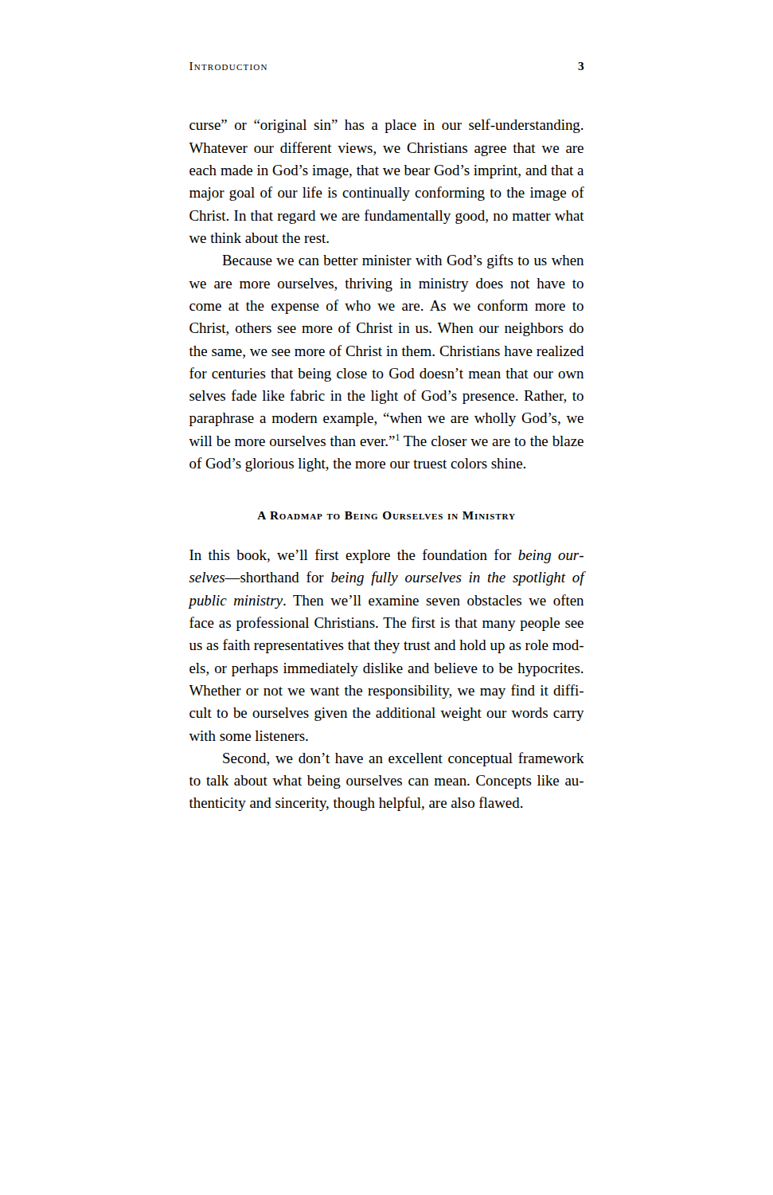Introduction 3
curse” or “original sin” has a place in our self-understanding. Whatever our different views, we Christians agree that we are each made in God’s image, that we bear God’s imprint, and that a major goal of our life is continually conforming to the image of Christ. In that regard we are fundamentally good, no matter what we think about the rest.
Because we can better minister with God’s gifts to us when we are more ourselves, thriving in ministry does not have to come at the expense of who we are. As we conform more to Christ, others see more of Christ in us. When our neighbors do the same, we see more of Christ in them. Christians have realized for centuries that being close to God doesn’t mean that our own selves fade like fabric in the light of God’s presence. Rather, to paraphrase a modern example, “when we are wholly God’s, we will be more ourselves than ever.”1 The closer we are to the blaze of God’s glorious light, the more our truest colors shine.
A Roadmap to Being Ourselves in Ministry
In this book, we’ll first explore the foundation for being ourselves—shorthand for being fully ourselves in the spotlight of public ministry. Then we’ll examine seven obstacles we often face as professional Christians. The first is that many people see us as faith representatives that they trust and hold up as role models, or perhaps immediately dislike and believe to be hypocrites. Whether or not we want the responsibility, we may find it difficult to be ourselves given the additional weight our words carry with some listeners.
Second, we don’t have an excellent conceptual framework to talk about what being ourselves can mean. Concepts like authenticity and sincerity, though helpful, are also flawed.